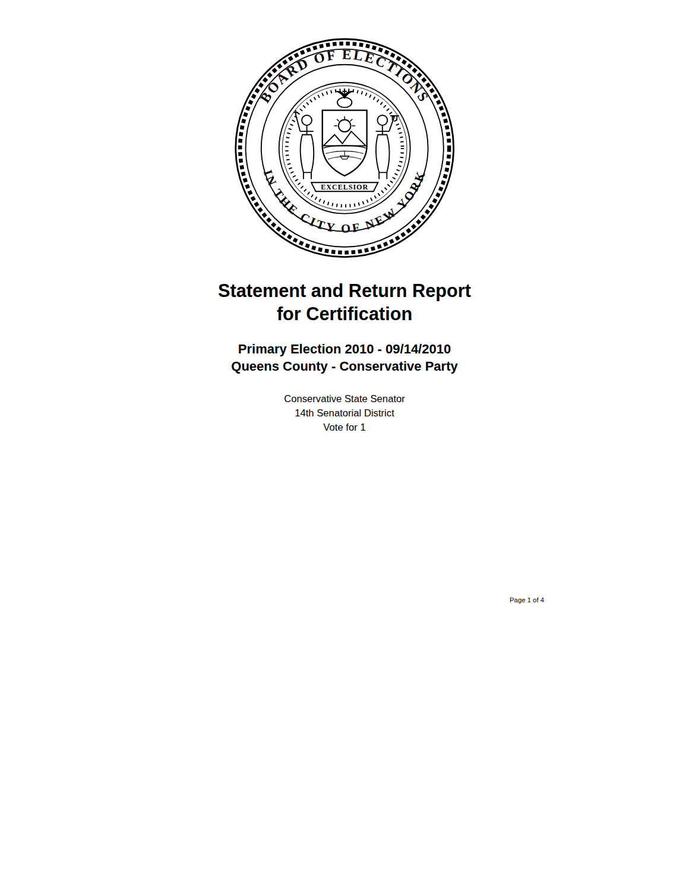BOARD OF ELECTIONS IN THE CITY OF NEW YORK EXCELSIOR
Statement and Return Report
for Certification
Primary Election 2010 - 09/14/2010
Queens County - Conservative Party
Conservative State Senator
14th Senatorial District
Vote for 1
Page 1 of 4